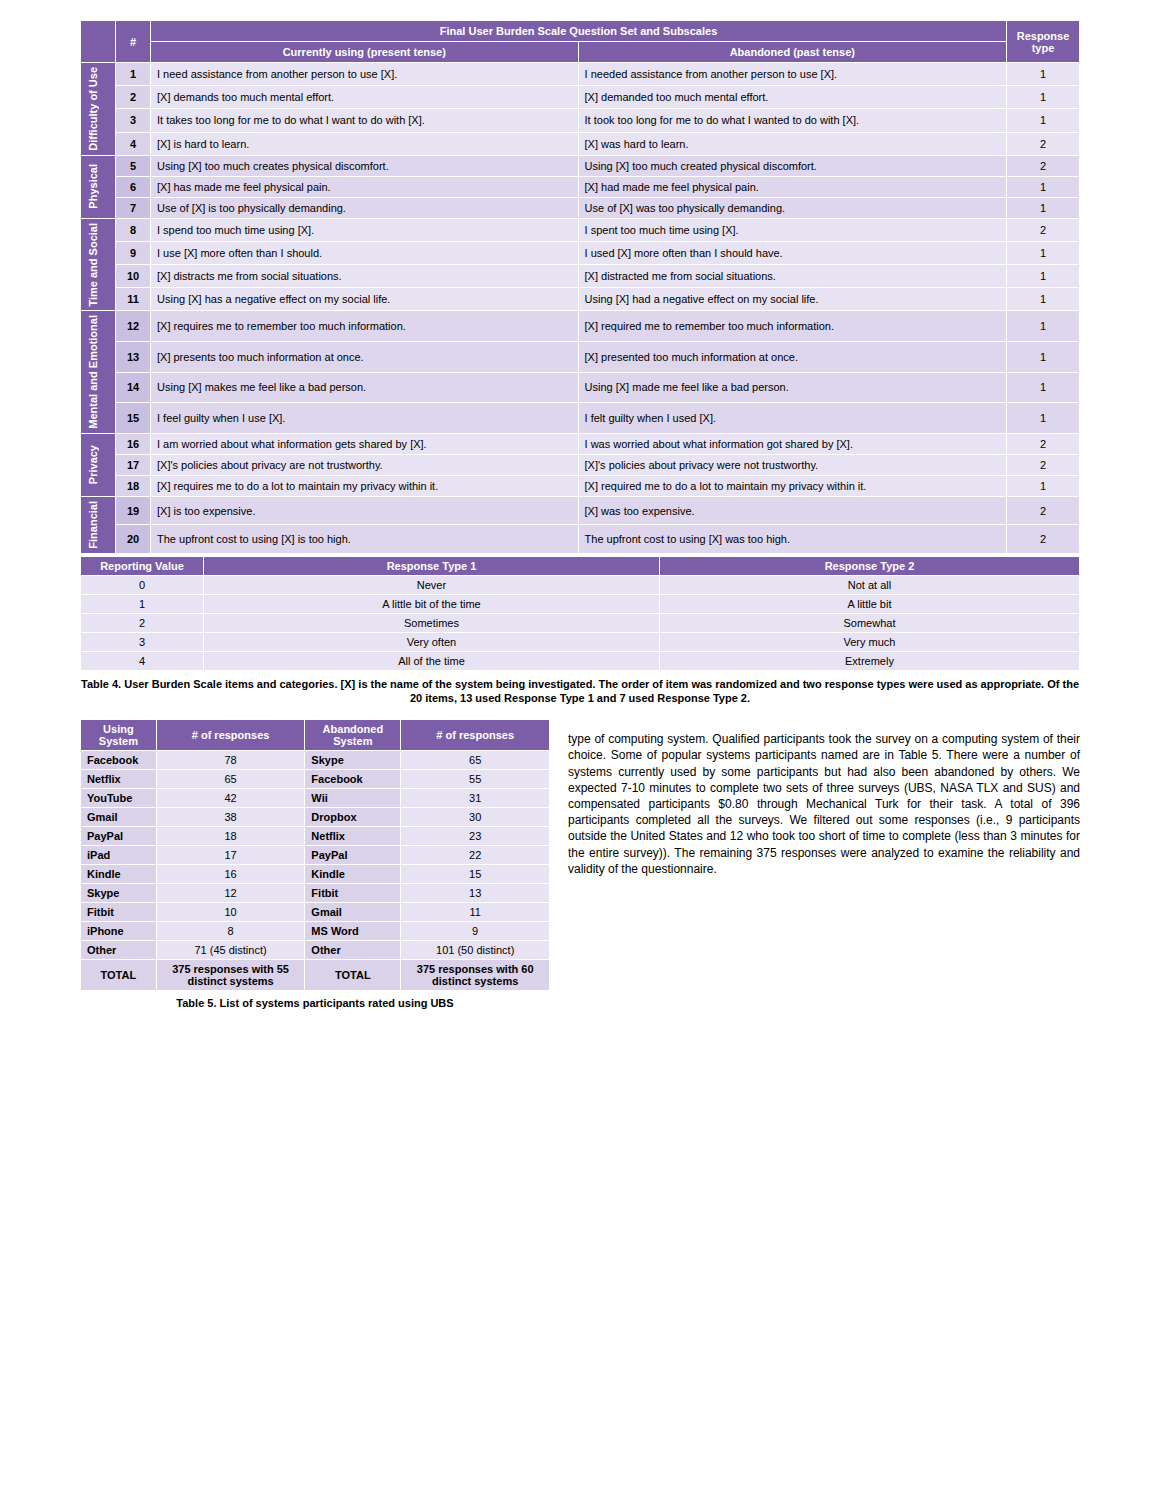| | # | Final User Burden Scale Question Set and Subscales | Response type |
| Currently using (present tense) | Abandoned (past tense) |
| Difficulty of Use | 1 | I need assistance from another person to use [X]. | I needed assistance from another person to use [X]. | 1 |
| 2 | [X] demands too much mental effort. | [X] demanded too much mental effort. | 1 |
| 3 | It takes too long for me to do what I want to do with [X]. | It took too long for me to do what I wanted to do with [X]. | 1 |
| 4 | [X] is hard to learn. | [X] was hard to learn. | 2 |
| Physical | 5 | Using [X] too much creates physical discomfort. | Using [X] too much created physical discomfort. | 2 |
| 6 | [X] has made me feel physical pain. | [X] had made me feel physical pain. | 1 |
| 7 | Use of [X] is too physically demanding. | Use of [X] was too physically demanding. | 1 |
| Time and Social | 8 | I spend too much time using [X]. | I spent too much time using [X]. | 2 |
| 9 | I use [X] more often than I should. | I used [X] more often than I should have. | 1 |
| 10 | [X] distracts me from social situations. | [X] distracted me from social situations. | 1 |
| 11 | Using [X] has a negative effect on my social life. | Using [X] had a negative effect on my social life. | 1 |
| Mental and Emotional | 12 | [X] requires me to remember too much information. | [X] required me to remember too much information. | 1 |
| 13 | [X] presents too much information at once. | [X] presented too much information at once. | 1 |
| 14 | Using [X] makes me feel like a bad person. | Using [X] made me feel like a bad person. | 1 |
| 15 | I feel guilty when I use [X]. | I felt guilty when I used [X]. | 1 |
| Privacy | 16 | I am worried about what information gets shared by [X]. | I was worried about what information got shared by [X]. | 2 |
| 17 | [X]'s policies about privacy are not trustworthy. | [X]'s policies about privacy were not trustworthy. | 2 |
| 18 | [X] requires me to do a lot to maintain my privacy within it. | [X] required me to do a lot to maintain my privacy within it. | 1 |
| Financial | 19 | [X] is too expensive. | [X] was too expensive. | 2 |
| 20 | The upfront cost to using [X] is too high. | The upfront cost to using [X] was too high. | 2 |
| Reporting Value | Response Type 1 | Response Type 2 |
| 0 | Never | Not at all |
| 1 | A little bit of the time | A little bit |
| 2 | Sometimes | Somewhat |
| 3 | Very often | Very much |
| 4 | All of the time | Extremely |
Table 4. User Burden Scale items and categories. [X] is the name of the system being investigated. The order of item was randomized and two response types were used as appropriate. Of the 20 items, 13 used Response Type 1 and 7 used Response Type 2.
| Using System | # of responses | Abandoned System | # of responses |
| Facebook | 78 | Skype | 65 |
| Netflix | 65 | Facebook | 55 |
| YouTube | 42 | Wii | 31 |
| Gmail | 38 | Dropbox | 30 |
| PayPal | 18 | Netflix | 23 |
| iPad | 17 | PayPal | 22 |
| Kindle | 16 | Kindle | 15 |
| Skype | 12 | Fitbit | 13 |
| Fitbit | 10 | Gmail | 11 |
| iPhone | 8 | MS Word | 9 |
| Other | 71 (45 distinct) | Other | 101 (50 distinct) |
| TOTAL | 375 responses with 55 distinct systems | TOTAL | 375 responses with 60 distinct systems |
Table 5. List of systems participants rated using UBS
type of computing system. Qualified participants took the survey on a computing system of their choice. Some of popular systems participants named are in Table 5. There were a number of systems currently used by some participants but had also been abandoned by others. We expected 7-10 minutes to complete two sets of three surveys (UBS, NASA TLX and SUS) and compensated participants $0.80 through Mechanical Turk for their task. A total of 396 participants completed all the surveys. We filtered out some responses (i.e., 9 participants outside the United States and 12 who took too short of time to complete (less than 3 minutes for the entire survey)). The remaining 375 responses were analyzed to examine the reliability and validity of the questionnaire.